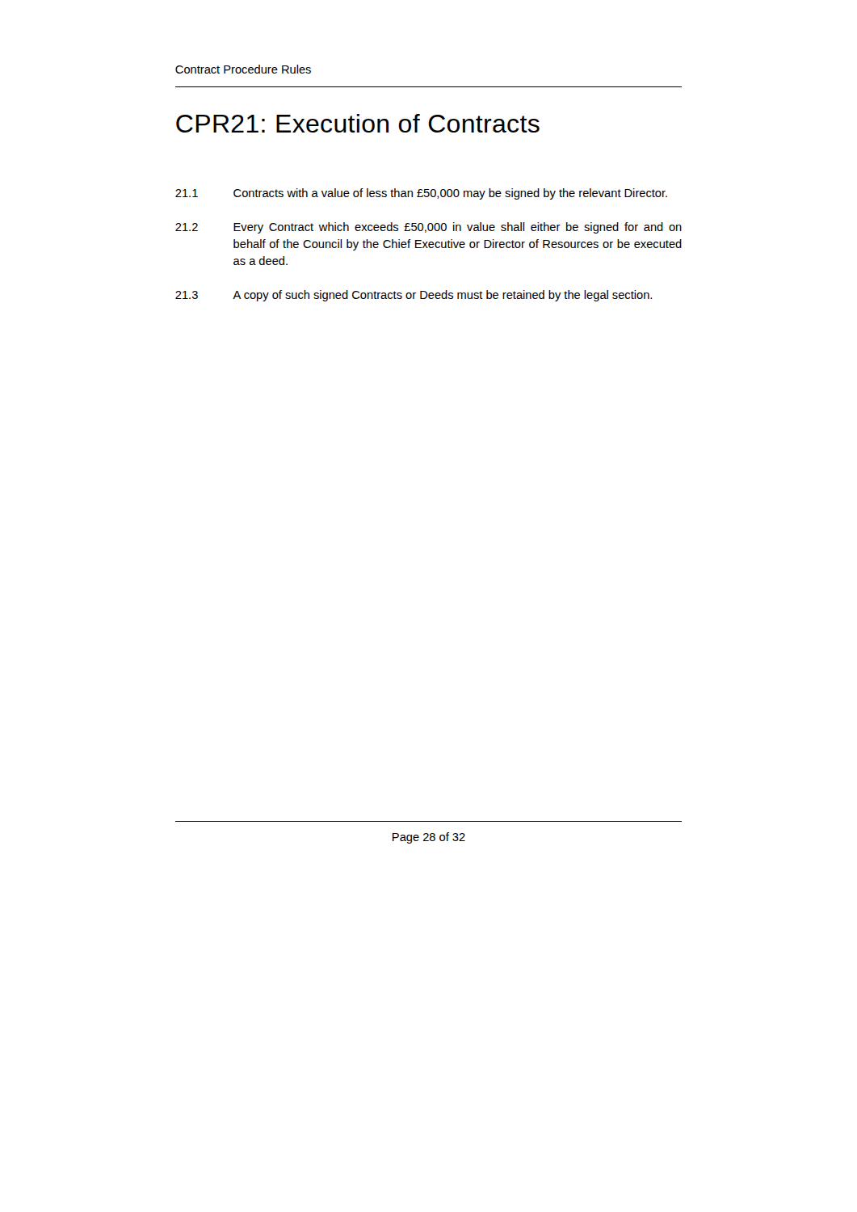Contract Procedure Rules
CPR21: Execution of Contracts
21.1
Contracts with a value of less than £50,000 may be signed by the relevant Director.
21.2
Every Contract which exceeds £50,000 in value shall either be signed for and on behalf of the Council by the Chief Executive or Director of Resources or be executed as a deed.
21.3
A copy of such signed Contracts or Deeds must be retained by the legal section.
Page 28 of 32